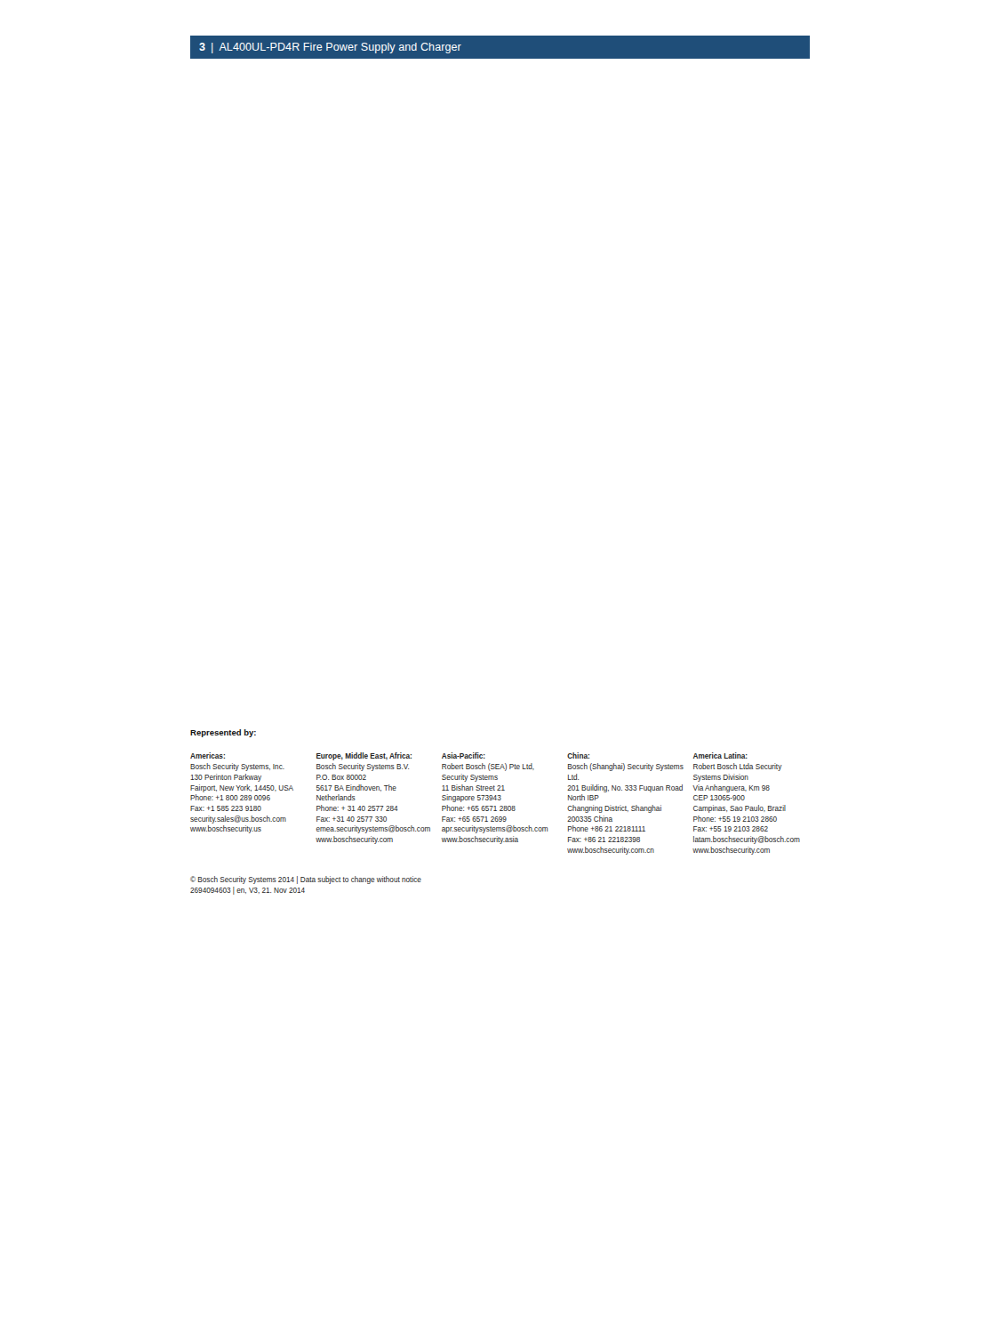3|AL400UL-PD4R Fire Power Supply and Charger
Represented by:
Americas: Bosch Security Systems, Inc.
130 Perinton Parkway
Fairport, New York, 14450, USA
Phone: +1 800 289 0096
Fax: +1 585 223 9180
security.sales@us.bosch.com
www.boschsecurity.us
Europe, Middle East, Africa: Bosch Security Systems B.V.
P.O. Box 80002
5617 BA Eindhoven, The Netherlands
Phone: + 31 40 2577 284
Fax: +31 40 2577 330
emea.securitysystems@bosch.com
www.boschsecurity.com
Asia-Pacific: Robert Bosch (SEA) Pte Ltd, Security Systems
11 Bishan Street 21
Singapore 573943
Phone: +65 6571 2808
Fax: +65 6571 2699
apr.securitysystems@bosch.com
www.boschsecurity.asia
China: Bosch (Shanghai) Security Systems Ltd.
201 Building, No. 333 Fuquan Road
North IBP
Changning District, Shanghai
200335 China
Phone +86 21 22181111
Fax: +86 21 22182398
www.boschsecurity.com.cn
America Latina: Robert Bosch Ltda Security Systems Division
Via Anhanguera, Km 98
CEP 13065-900
Campinas, Sao Paulo, Brazil
Phone: +55 19 2103 2860
Fax: +55 19 2103 2862
latam.boschsecurity@bosch.com
www.boschsecurity.com
© Bosch Security Systems 2014 | Data subject to change without notice
2694094603 | en, V3, 21. Nov 2014